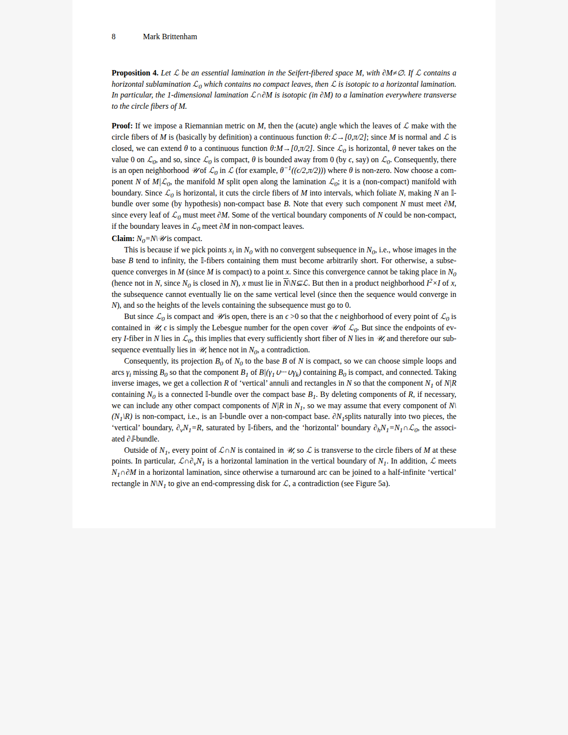8 Mark Brittenham
Proposition 4. Let ℒ be an essential lamination in the Seifert-fibered space M, with ∂M≠∅. If ℒ contains a horizontal sublamination ℒ0 which contains no compact leaves, then ℒ is isotopic to a horizontal lamination. In particular, the 1-dimensional lamination ℒ∩∂M is isotopic (in ∂M) to a lamination everywhere transverse to the circle fibers of M.
Proof: If we impose a Riemannian metric on M, then the (acute) angle which the leaves of ℒ make with the circle fibers of M is (basically by definition) a continuous function θ:ℒ→[0,π/2]; since M is normal and ℒ is closed, we can extend θ to a continuous function θ:M→[0,π/2]. Since ℒ0 is horizontal, θ never takes on the value 0 on ℒ0, and so, since ℒ0 is compact, θ is bounded away from 0 (by ϵ, say) on ℒ0. Consequently, there is an open neighborhood 𝒰 of ℒ0 in ℒ (for example, θ−1((ϵ/2,π/2))) where θ is non-zero. Now choose a component N of M|ℒ0, the manifold M split open along the lamination ℒ0; it is a (non-compact) manifold with boundary. Since ℒ0 is horizontal, it cuts the circle fibers of M into intervals, which foliate N, making N an 𝕀-bundle over some (by hypothesis) non-compact base B. Note that every such component N must meet ∂M, since every leaf of ℒ0 must meet ∂M. Some of the vertical boundary components of N could be non-compact, if the boundary leaves in ℒ0 meet ∂M in non-compact leaves.
Claim: N0=N\𝒰 is compact.
This is because if we pick points xi in N0 with no convergent subsequence in N0, i.e., whose images in the base B tend to infinity, the 𝕀-fibers containing them must become arbitrarily short. For otherwise, a subsequence converges in M (since M is compact) to a point x. Since this convergence cannot be taking place in N0 (hence not in N, since N0 is closed in N), x must lie in N\N⊆ℒ. But then in a product neighborhood I2×I of x, the subsequence cannot eventually lie on the same vertical level (since then the sequence would converge in N), and so the heights of the levels containing the subsequence must go to 0.
But since ℒ0 is compact and 𝒰 is open, there is an ϵ >0 so that the ϵ neighborhood of every point of ℒ0 is contained in 𝒰; ϵ is simply the Lebesgue number for the open cover 𝒰 of ℒ0. But since the endpoints of every I-fiber in N lies in ℒ0, this implies that every sufficiently short fiber of N lies in 𝒰, and therefore our subsequence eventually lies in 𝒰, hence not in N0, a contradiction.
Consequently, its projection B0 of N0 to the base B of N is compact, so we can choose simple loops and arcs γi missing B0 so that the component B1 of B|(γ1∪···∪γk) containing B0 is compact, and connected. Taking inverse images, we get a collection R of ‘vertical’ annuli and rectangles in N so that the component N1 of N|R containing N0 is a connected 𝕀-bundle over the compact base B1. By deleting components of R, if necessary, we can include any other compact components of N|R in N1, so we may assume that every component of N\(N1\R) is non-compact, i.e., is an 𝕀-bundle over a non-compact base. ∂N1splits naturally into two pieces, the ‘vertical’ boundary, ∂vN1=R, saturated by 𝕀-fibers, and the ‘horizontal’ boundary ∂hN1=N1∩ℒ0, the associated ∂𝕀-bundle.
Outside of N1, every point of ℒ∩N is contained in 𝒰, so ℒ is transverse to the circle fibers of M at these points. In particular, ℒ∩∂vN1 is a horizontal lamination in the vertical boundary of N1. In addition, ℒ meets N1∩∂M in a horizontal lamination, since otherwise a turnaround arc can be joined to a half-infinite ‘vertical’ rectangle in N\N1 to give an end-compressing disk for ℒ, a contradiction (see Figure 5a).